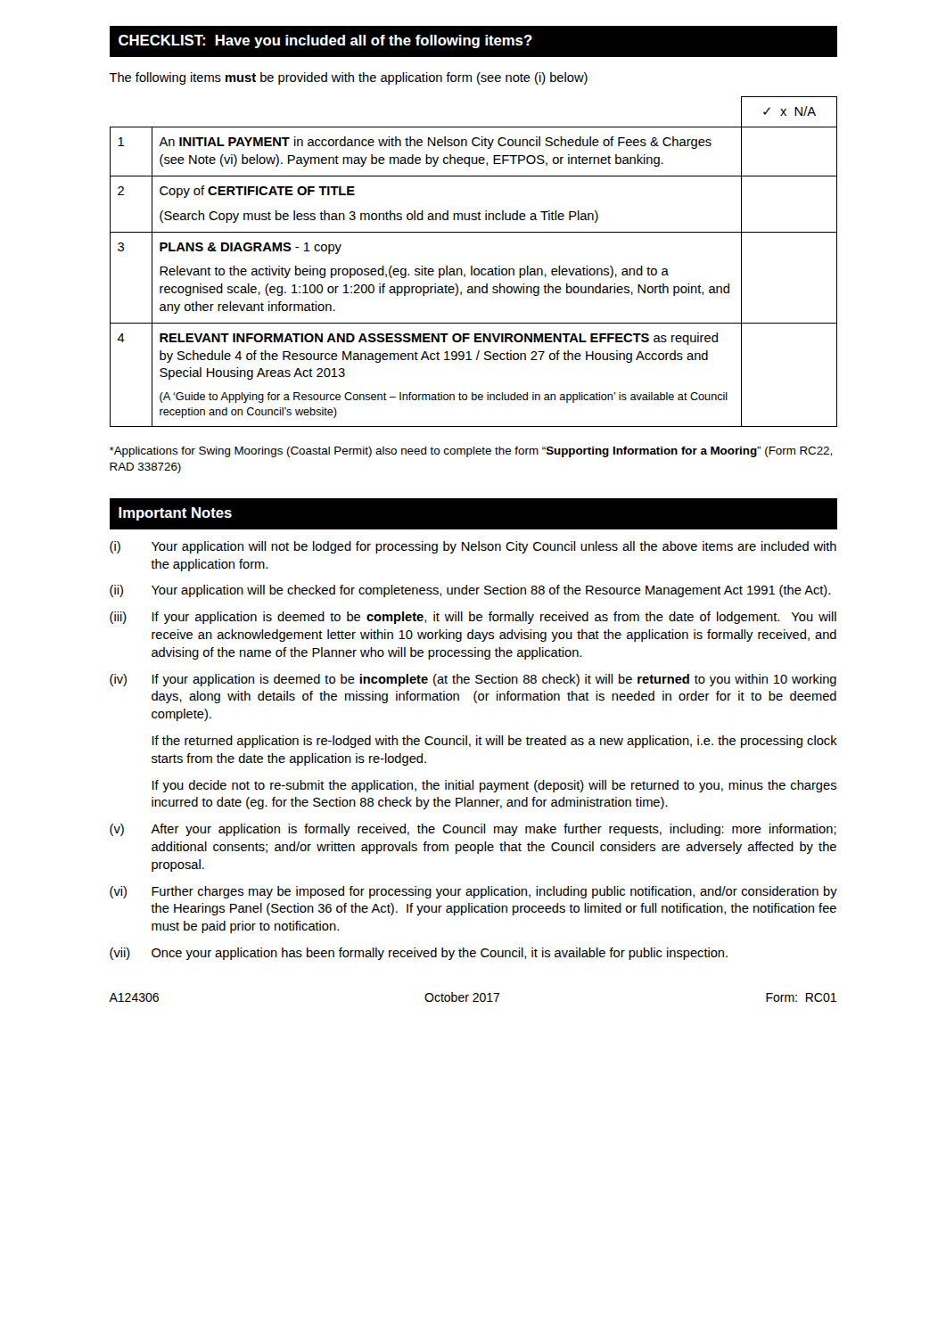CHECKLIST: Have you included all of the following items?
The following items must be provided with the application form (see note (i) below)
| | | ✓ x N/A |
| 1 | An INITIAL PAYMENT in accordance with the Nelson City Council Schedule of Fees & Charges (see Note (vi) below). Payment may be made by cheque, EFTPOS, or internet banking. | |
| 2 | Copy of CERTIFICATE OF TITLE (Search Copy must be less than 3 months old and must include a Title Plan) | |
| 3 | PLANS & DIAGRAMS - 1 copy Relevant to the activity being proposed,(eg. site plan, location plan, elevations), and to a recognised scale, (eg. 1:100 or 1:200 if appropriate), and showing the boundaries, North point, and any other relevant information. | |
| 4 | RELEVANT INFORMATION AND ASSESSMENT OF ENVIRONMENTAL EFFECTS as required by Schedule 4 of the Resource Management Act 1991 / Section 27 of the Housing Accords and Special Housing Areas Act 2013 (A ‘Guide to Applying for a Resource Consent – Information to be included in an application’ is available at Council reception and on Council’s website) | |
*Applications for Swing Moorings (Coastal Permit) also need to complete the form “Supporting Information for a Mooring” (Form RC22, RAD 338726)
Important Notes
Your application will not be lodged for processing by Nelson City Council unless all the above items are included with the application form.
Your application will be checked for completeness, under Section 88 of the Resource Management Act 1991 (the Act).
If your application is deemed to be complete, it will be formally received as from the date of lodgement. You will receive an acknowledgement letter within 10 working days advising you that the application is formally received, and advising of the name of the Planner who will be processing the application.
If your application is deemed to be incomplete (at the Section 88 check) it will be returned to you within 10 working days, along with details of the missing information (or information that is needed in order for it to be deemed complete).
If the returned application is re-lodged with the Council, it will be treated as a new application, i.e. the processing clock starts from the date the application is re-lodged.
If you decide not to re-submit the application, the initial payment (deposit) will be returned to you, minus the charges incurred to date (eg. for the Section 88 check by the Planner, and for administration time).
After your application is formally received, the Council may make further requests, including: more information; additional consents; and/or written approvals from people that the Council considers are adversely affected by the proposal.
Further charges may be imposed for processing your application, including public notification, and/or consideration by the Hearings Panel (Section 36 of the Act). If your application proceeds to limited or full notification, the notification fee must be paid prior to notification.
Once your application has been formally received by the Council, it is available for public inspection.
A124306 October 2017 Form: RC01